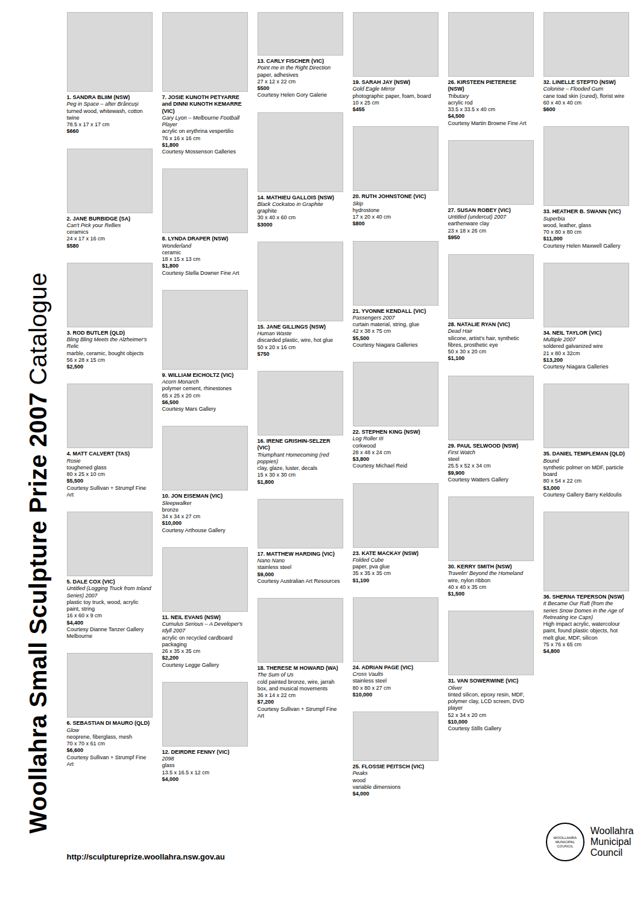Woollahra Small Sculpture Prize 2007 Catalogue
1. SANDRA BLIIM (NSW)
Peg in Space – after Brâncuşi
turned wood, whitewash, cotton twine
78.5 x 17 x 17 cm
$660
2. JANE BURBIDGE (SA)
Can't Pick your Rellies
ceramics
24 x 17 x 16 cm
$580
3. ROD BUTLER (QLD)
Bling Bling Meets the Alzheimer's Relic
marble, ceramic, bought objects
56 x 28 x 15 cm
$2,500
4. MATT CALVERT (TAS)
Rosie
toughened glass
80 x 25 x 10 cm
$5,500
Courtesy Sullivan + Strumpf Fine Art
5. DALE COX (VIC)
Untitled (Logging Truck from Inland Series) 2007
plastic toy truck, wood, acrylic paint, string
16 x 60 x 9 cm
$4,400
Courtesy Dianne Tanzer Gallery Melbourne
6. SEBASTIAN DI MAURO (QLD)
Glow
neoprene, fiberglass, mesh
70 x 70 x 61 cm
$6,600
Courtesy Sullivan + Strumpf Fine Art
7. JOSIE KUNOTH PETYARRE and DINNI KUNOTH KEMARRE (VIC)
Gary Lyon – Melbourne Football Player
acrylic on erythrina vespertilio
76 x 16 x 16 cm
$1,800
Courtesy Mossenson Galleries
8. LYNDA DRAPER (NSW)
Wonderland
ceramic
18 x 15 x 13 cm
$1,800
Courtesy Stella Downer Fine Art
9. WILLIAM EICHOLTZ (VIC)
Acorn Monarch
polymer cement, rhinestones
65 x 25 x 20 cm
$6,500
Courtesy Mars Gallery
10. JON EISEMAN (VIC)
Sleepwalker
bronze
34 x 34 x 27 cm
$10,000
Courtesy Arthouse Gallery
11. NEIL EVANS (NSW)
Cumulus Serious – A Developer's Idyll 2007
acrylic on recycled cardboard packaging
26 x 35 x 35 cm
$2,200
Courtesy Legge Gallery
12. DEIRDRE FENNY (VIC)
2098
glass
13.5 x 16.5 x 12 cm
$4,000
13. CARLY FISCHER (VIC)
Point me in the Right Direction
paper, adhesives
27 x 12 x 22 cm
$500
Courtesy Helen Gory Galerie
14. MATHIEU GALLOIS (NSW)
Black Cockatoo in Graphite
graphite
30 x 40 x 60 cm
$3000
15. JANE GILLINGS (NSW)
Human Waste
discarded plastic, wire, hot glue
50 x 20 x 16 cm
$750
16. IRENE GRISHIN-SELZER (VIC)
Triumphant Homecoming (red poppies)
clay, glaze, luster, decals
15 x 30 x 30 cm
$1,800
17. MATTHEW HARDING (VIC)
Nano Nano
stainless steel
$9,000
Courtesy Australian Art Resources
18. THERESE M HOWARD (WA)
The Sum of Us
cold painted bronze, wire, jarrah box, and musical movements
36 x 14 x 22 cm
$7,200
Courtesy Sullivan + Strumpf Fine Art
19. SARAH JAY (NSW)
Gold Eagle Mirror
photographic paper, foam, board
10 x 25 cm
$455
20. RUTH JOHNSTONE (VIC)
Skip
hydrostone
17 x 20 x 40 cm
$800
21. YVONNE KENDALL (VIC)
Passengers 2007
curtain material, string, glue
42 x 38 x 75 cm
$5,500
Courtesy Niagara Galleries
22. STEPHEN KING (NSW)
Log Roller III
corkwood
28 x 48 x 24 cm
$3,800
Courtesy Michael Reid
23. KATE MACKAY (NSW)
Folded Cube
paper, pva glue
35 x 35 x 35 cm
$1,100
24. ADRIAN PAGE (VIC)
Cross Vaults
stainless steel
80 x 80 x 27 cm
$10,000
25. FLOSSIE PEITSCH (VIC)
Peaks
wood
variable dimensions
$4,000
26. KIRSTEEN PIETERESE (NSW)
Tributary
acrylic rod
33.5 x 33.5 x 40 cm
$4,500
Courtesy Martin Browne Fine Art
27. SUSAN ROBEY (VIC)
Untitled (undercut) 2007
earthenware clay
23 x 18 x 26 cm
$950
28. NATALIE RYAN (VIC)
Dead Hair
silicone, artist's hair, synthetic fibres, prosthetic eye
50 x 30 x 20 cm
$1,100
29. PAUL SELWOOD (NSW)
First Watch
steel
25.5 x 52 x 34 cm
$9,900
Courtesy Watters Gallery
30. KERRY SMITH (NSW)
Travelin' Beyond the Homeland
wire, nylon ribbon
40 x 40 x 35 cm
$1,500
31. VAN SOWERWINE (VIC)
Oliver
tinted silicon, epoxy resin, MDF, polymer clay, LCD screen, DVD player
52 x 34 x 20 cm
$10,000
Courtesy Stills Gallery
32. LINELLE STEPTO (NSW)
Colonise – Flooded Gum
cane toad skin (cured), florist wire
60 x 40 x 40 cm
$600
33. HEATHER B. SWANN (VIC)
Superbia
wood, leather, glass
70 x 80 x 80 cm
$11,000
Courtesy Helen Maxwell Gallery
34. NEIL TAYLOR (VIC)
Multiple 2007
soldered galvanized wire
21 x 80 x 32cm
$13,200
Courtesy Niagara Galleries
35. DANIEL TEMPLEMAN (QLD)
Bound
synthetic polmer on MDF, particle board
80 x 54 x 22 cm
$3,000
Courtesy Gallery Barry Keldoulis
36. SHERNA TEPERSON (NSW)
It Became Our Raft (from the series Snow Domes in the Age of Retreating Ice Caps)
High impact acrylic, watercolour paint, found plastic objects, hot melt glue, MDF, silicon
75 x 76 x 65 cm
$4,800
http://sculptureprize.woollahra.nsw.gov.au
WOOLLAHRA
MUNICIPAL
COUNCIL
Woollahra
Municipal
Council